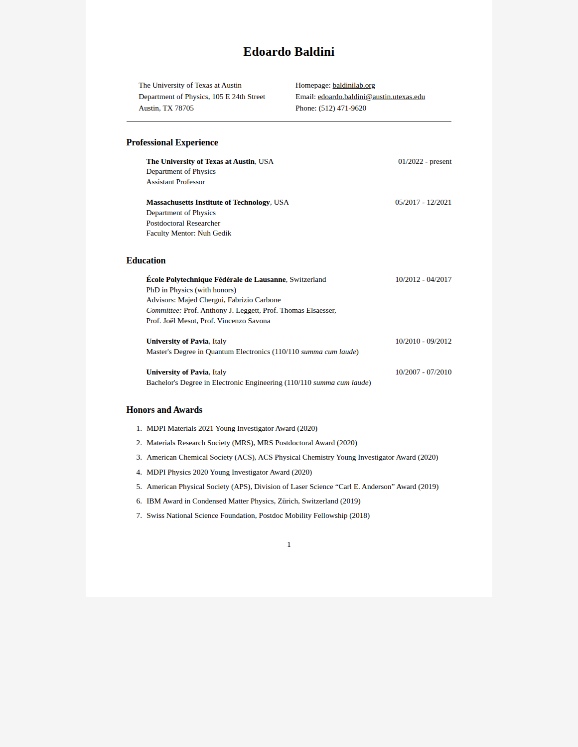Edoardo Baldini
| The University of Texas at Austin | Homepage: baldinilab.org |
| Department of Physics, 105 E 24th Street | Email: edoardo.baldini@austin.utexas.edu |
| Austin, TX 78705 | Phone: (512) 471-9620 |
Professional Experience
01/2022 - present The University of Texas at Austin, USA Department of Physics Assistant Professor
05/2017 - 12/2021 Massachusetts Institute of Technology, USA Department of Physics Postdoctoral Researcher Faculty Mentor: Nuh Gedik
Education
10/2012 - 04/2017 École Polytechnique Fédérale de Lausanne, Switzerland PhD in Physics (with honors) Advisors: Majed Chergui, Fabrizio Carbone Committee: Prof. Anthony J. Leggett, Prof. Thomas Elsaesser, Prof. Joël Mesot, Prof. Vincenzo Savona
10/2010 - 09/2012 University of Pavia, Italy Master's Degree in Quantum Electronics (110/110 summa cum laude)
10/2007 - 07/2010 University of Pavia, Italy Bachelor's Degree in Electronic Engineering (110/110 summa cum laude)
Honors and Awards
MDPI Materials 2021 Young Investigator Award (2020)
Materials Research Society (MRS), MRS Postdoctoral Award (2020)
American Chemical Society (ACS), ACS Physical Chemistry Young Investigator Award (2020)
MDPI Physics 2020 Young Investigator Award (2020)
American Physical Society (APS), Division of Laser Science “Carl E. Anderson” Award (2019)
IBM Award in Condensed Matter Physics, Zürich, Switzerland (2019)
Swiss National Science Foundation, Postdoc Mobility Fellowship (2018)
1